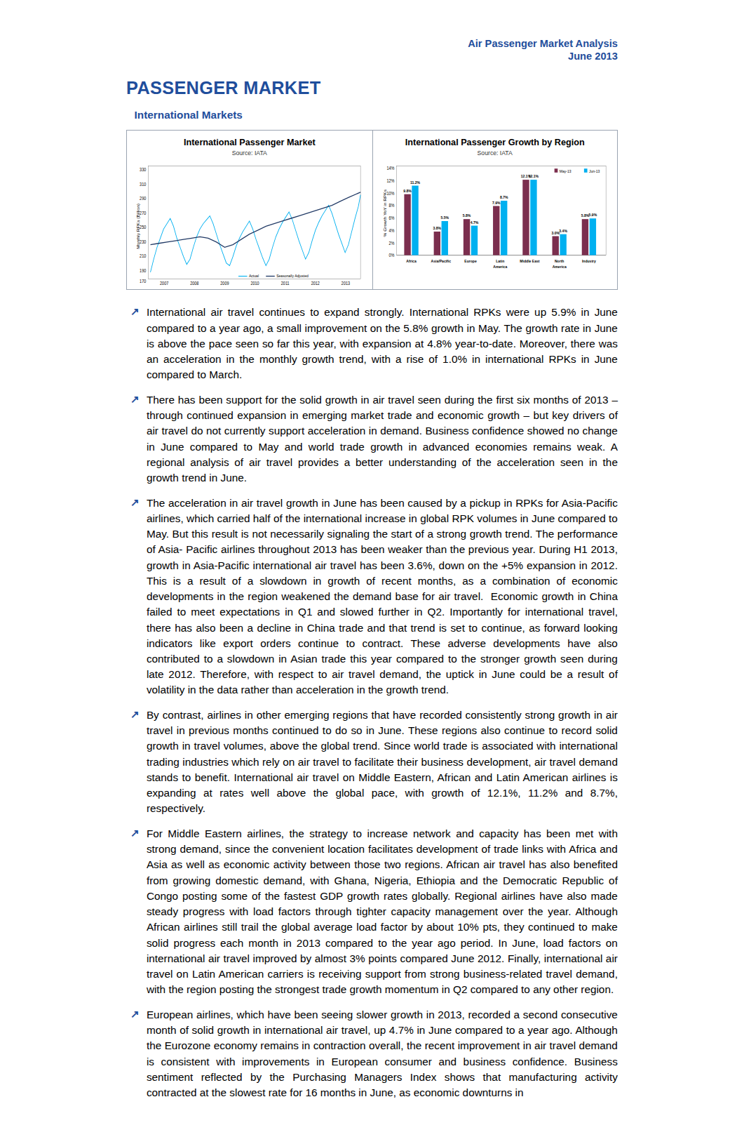Air Passenger Market Analysis
June 2013
PASSENGER MARKET
International Markets
International Passenger Market
Source: IATA
330 310 290 270 250 230 210 190 170 Monthly RPKs (Billion) 2007 2008 2009 2010 2011 2012 2013 Actual Seasonally Adjusted
International Passenger Growth by Region
Source: IATA
14% 12% 10% 8% 6% 4% 2% 0% % Growth YoY in RPKs May-13 Jun-13 9.8% 11.2% 3.8% 5.5% 5.8% 4.7% 7.9% 8.7% 12.1% 12.1% 3.0% 3.4% 5.8% 5.9% Africa Asia/Pacific Europe Latin America Middle East North America Industry
International air travel continues to expand strongly. International RPKs were up 5.9% in June compared to a year ago, a small improvement on the 5.8% growth in May. The growth rate in June is above the pace seen so far this year, with expansion at 4.8% year-to-date. Moreover, there was an acceleration in the monthly growth trend, with a rise of 1.0% in international RPKs in June compared to March.
There has been support for the solid growth in air travel seen during the first six months of 2013 – through continued expansion in emerging market trade and economic growth – but key drivers of air travel do not currently support acceleration in demand. Business confidence showed no change in June compared to May and world trade growth in advanced economies remains weak. A regional analysis of air travel provides a better understanding of the acceleration seen in the growth trend in June.
The acceleration in air travel growth in June has been caused by a pickup in RPKs for Asia-Pacific airlines, which carried half of the international increase in global RPK volumes in June compared to May. But this result is not necessarily signaling the start of a strong growth trend. The performance of Asia- Pacific airlines throughout 2013 has been weaker than the previous year. During H1 2013, growth in Asia-Pacific international air travel has been 3.6%, down on the +5% expansion in 2012. This is a result of a slowdown in growth of recent months, as a combination of economic developments in the region weakened the demand base for air travel. Economic growth in China failed to meet expectations in Q1 and slowed further in Q2. Importantly for international travel, there has also been a decline in China trade and that trend is set to continue, as forward looking indicators like export orders continue to contract. These adverse developments have also contributed to a slowdown in Asian trade this year compared to the stronger growth seen during late 2012. Therefore, with respect to air travel demand, the uptick in June could be a result of volatility in the data rather than acceleration in the growth trend.
By contrast, airlines in other emerging regions that have recorded consistently strong growth in air travel in previous months continued to do so in June. These regions also continue to record solid growth in travel volumes, above the global trend. Since world trade is associated with international trading industries which rely on air travel to facilitate their business development, air travel demand stands to benefit. International air travel on Middle Eastern, African and Latin American airlines is expanding at rates well above the global pace, with growth of 12.1%, 11.2% and 8.7%, respectively.
For Middle Eastern airlines, the strategy to increase network and capacity has been met with strong demand, since the convenient location facilitates development of trade links with Africa and Asia as well as economic activity between those two regions. African air travel has also benefited from growing domestic demand, with Ghana, Nigeria, Ethiopia and the Democratic Republic of Congo posting some of the fastest GDP growth rates globally. Regional airlines have also made steady progress with load factors through tighter capacity management over the year. Although African airlines still trail the global average load factor by about 10% pts, they continued to make solid progress each month in 2013 compared to the year ago period. In June, load factors on international air travel improved by almost 3% points compared June 2012. Finally, international air travel on Latin American carriers is receiving support from strong business-related travel demand, with the region posting the strongest trade growth momentum in Q2 compared to any other region.
European airlines, which have been seeing slower growth in 2013, recorded a second consecutive month of solid growth in international air travel, up 4.7% in June compared to a year ago. Although the Eurozone economy remains in contraction overall, the recent improvement in air travel demand is consistent with improvements in European consumer and business confidence. Business sentiment reflected by the Purchasing Managers Index shows that manufacturing activity contracted at the slowest rate for 16 months in June, as economic downturns in